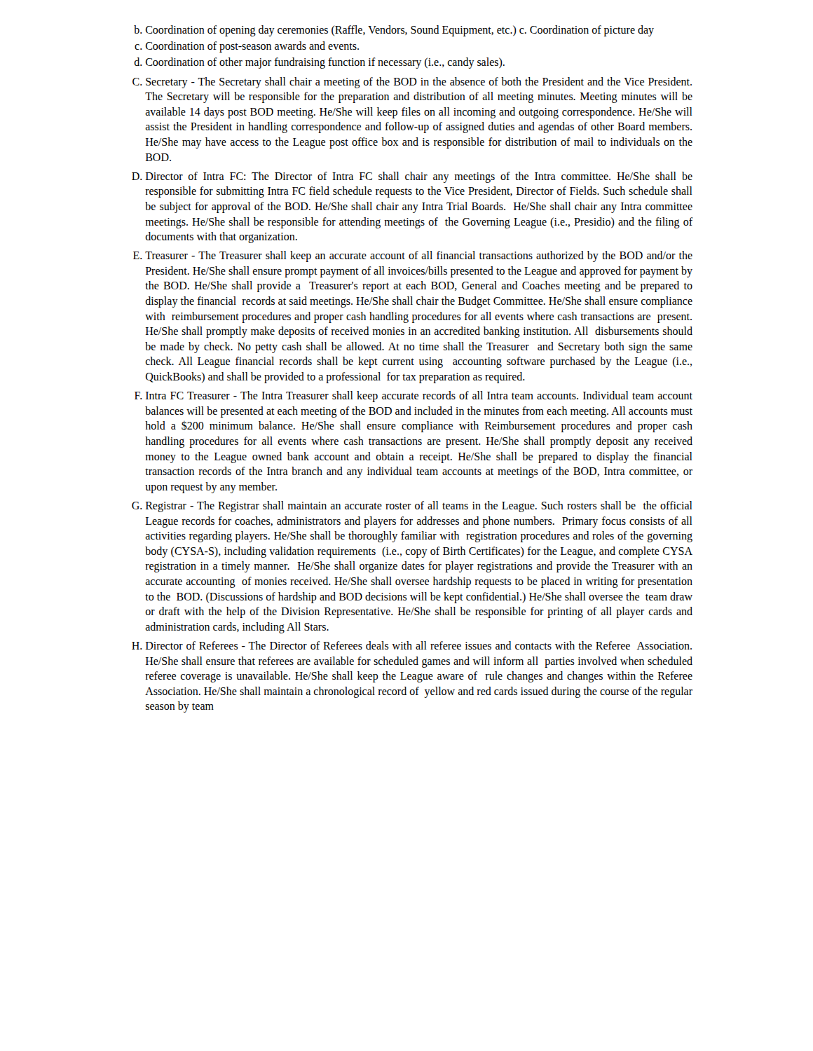Coordination of opening day ceremonies (Raffle, Vendors, Sound Equipment, etc.) c. Coordination of picture day
Coordination of post-season awards and events.
Coordination of other major fundraising function if necessary (i.e., candy sales).
Secretary - The Secretary shall chair a meeting of the BOD in the absence of both the President and the Vice President. The Secretary will be responsible for the preparation and distribution of all meeting minutes. Meeting minutes will be available 14 days post BOD meeting. He/She will keep files on all incoming and outgoing correspondence. He/She will assist the President in handling correspondence and follow-up of assigned duties and agendas of other Board members. He/She may have access to the League post office box and is responsible for distribution of mail to individuals on the BOD.
Director of Intra FC: The Director of Intra FC shall chair any meetings of the Intra committee. He/She shall be responsible for submitting Intra FC field schedule requests to the Vice President, Director of Fields. Such schedule shall be subject for approval of the BOD. He/She shall chair any Intra Trial Boards. He/She shall chair any Intra committee meetings. He/She shall be responsible for attending meetings of the Governing League (i.e., Presidio) and the filing of documents with that organization.
Treasurer - The Treasurer shall keep an accurate account of all financial transactions authorized by the BOD and/or the President. He/She shall ensure prompt payment of all invoices/bills presented to the League and approved for payment by the BOD. He/She shall provide a Treasurer's report at each BOD, General and Coaches meeting and be prepared to display the financial records at said meetings. He/She shall chair the Budget Committee. He/She shall ensure compliance with reimbursement procedures and proper cash handling procedures for all events where cash transactions are present. He/She shall promptly make deposits of received monies in an accredited banking institution. All disbursements should be made by check. No petty cash shall be allowed. At no time shall the Treasurer and Secretary both sign the same check. All League financial records shall be kept current using accounting software purchased by the League (i.e., QuickBooks) and shall be provided to a professional for tax preparation as required.
Intra FC Treasurer - The Intra Treasurer shall keep accurate records of all Intra team accounts. Individual team account balances will be presented at each meeting of the BOD and included in the minutes from each meeting. All accounts must hold a $200 minimum balance. He/She shall ensure compliance with Reimbursement procedures and proper cash handling procedures for all events where cash transactions are present. He/She shall promptly deposit any received money to the League owned bank account and obtain a receipt. He/She shall be prepared to display the financial transaction records of the Intra branch and any individual team accounts at meetings of the BOD, Intra committee, or upon request by any member.
Registrar - The Registrar shall maintain an accurate roster of all teams in the League. Such rosters shall be the official League records for coaches, administrators and players for addresses and phone numbers. Primary focus consists of all activities regarding players. He/She shall be thoroughly familiar with registration procedures and roles of the governing body (CYSA-S), including validation requirements (i.e., copy of Birth Certificates) for the League, and complete CYSA registration in a timely manner. He/She shall organize dates for player registrations and provide the Treasurer with an accurate accounting of monies received. He/She shall oversee hardship requests to be placed in writing for presentation to the BOD. (Discussions of hardship and BOD decisions will be kept confidential.) He/She shall oversee the team draw or draft with the help of the Division Representative. He/She shall be responsible for printing of all player cards and administration cards, including All Stars.
Director of Referees - The Director of Referees deals with all referee issues and contacts with the Referee Association. He/She shall ensure that referees are available for scheduled games and will inform all parties involved when scheduled referee coverage is unavailable. He/She shall keep the League aware of rule changes and changes within the Referee Association. He/She shall maintain a chronological record of yellow and red cards issued during the course of the regular season by team